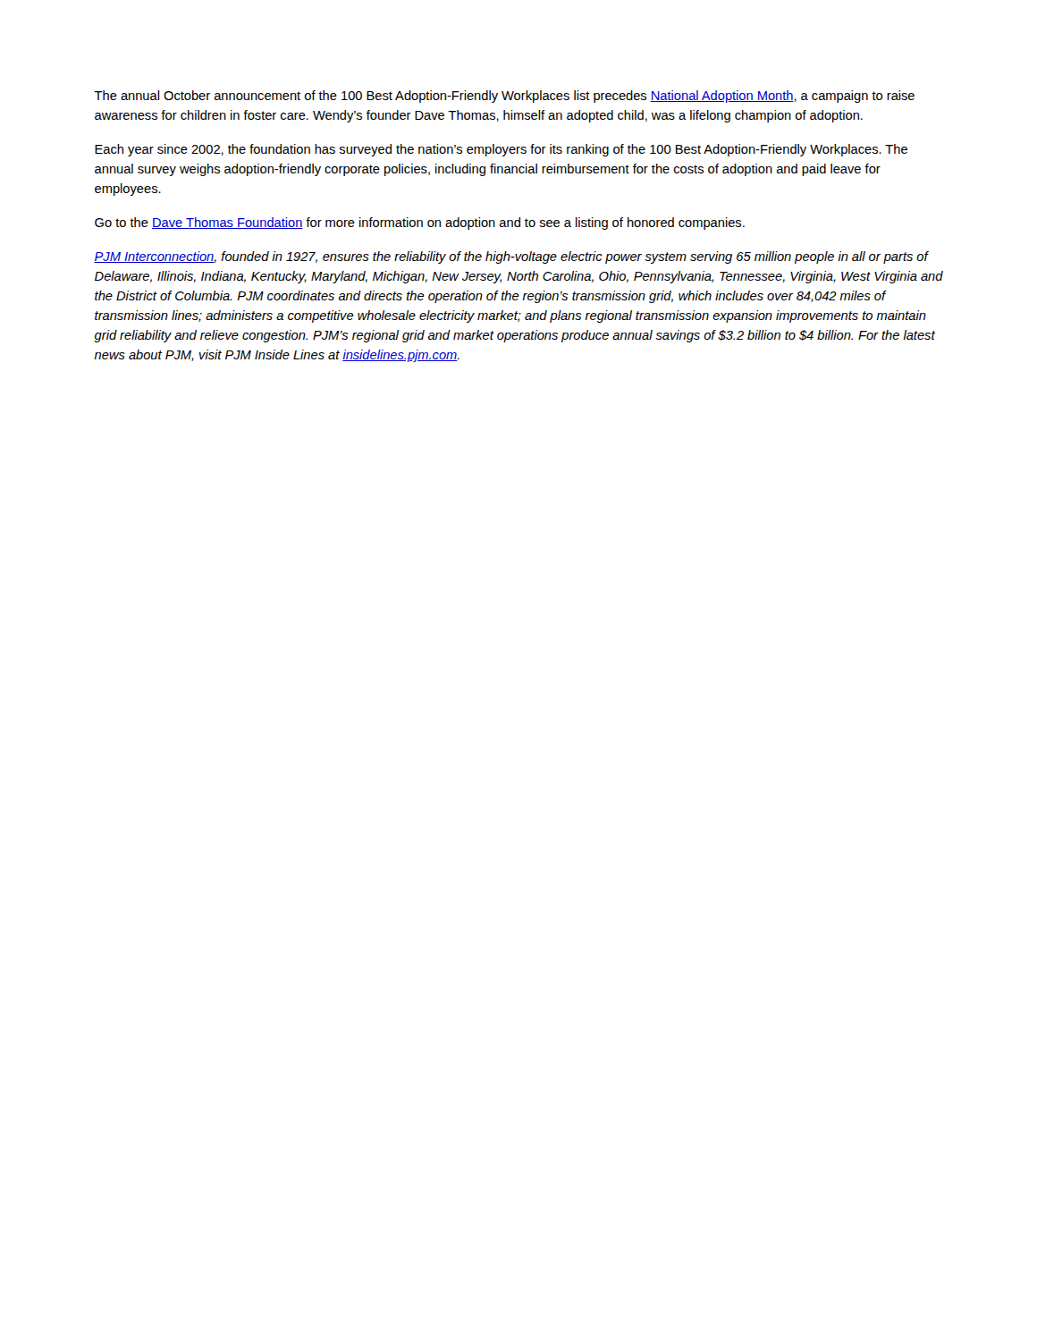The annual October announcement of the 100 Best Adoption-Friendly Workplaces list precedes National Adoption Month, a campaign to raise awareness for children in foster care. Wendy’s founder Dave Thomas, himself an adopted child, was a lifelong champion of adoption.
Each year since 2002, the foundation has surveyed the nation’s employers for its ranking of the 100 Best Adoption-Friendly Workplaces. The annual survey weighs adoption-friendly corporate policies, including financial reimbursement for the costs of adoption and paid leave for employees.
Go to the Dave Thomas Foundation for more information on adoption and to see a listing of honored companies.
PJM Interconnection, founded in 1927, ensures the reliability of the high-voltage electric power system serving 65 million people in all or parts of Delaware, Illinois, Indiana, Kentucky, Maryland, Michigan, New Jersey, North Carolina, Ohio, Pennsylvania, Tennessee, Virginia, West Virginia and the District of Columbia. PJM coordinates and directs the operation of the region’s transmission grid, which includes over 84,042 miles of transmission lines; administers a competitive wholesale electricity market; and plans regional transmission expansion improvements to maintain grid reliability and relieve congestion. PJM’s regional grid and market operations produce annual savings of $3.2 billion to $4 billion. For the latest news about PJM, visit PJM Inside Lines at insidelines.pjm.com.